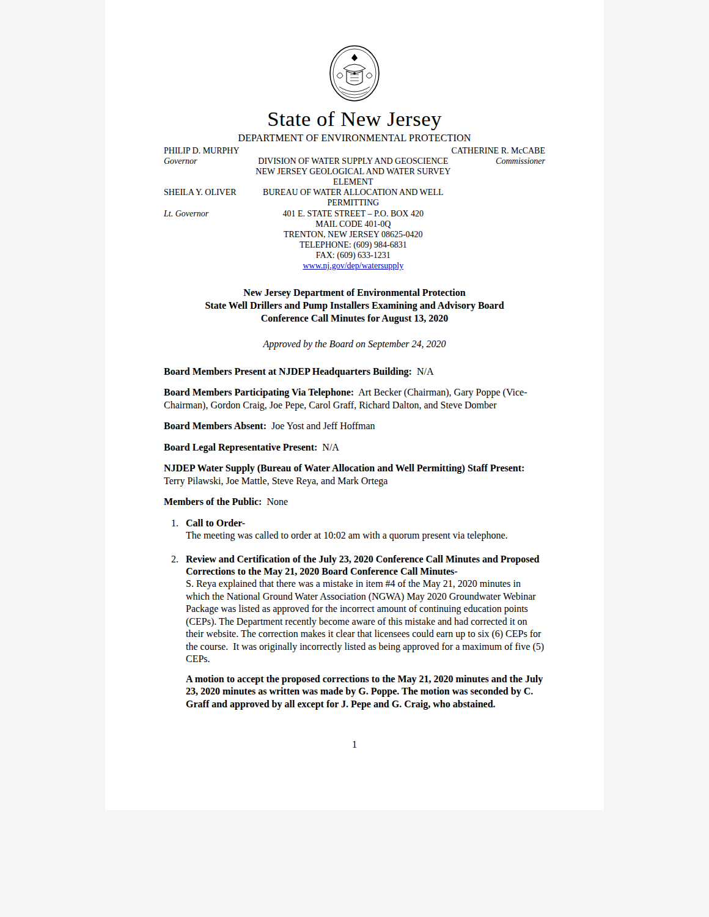State of New Jersey
DEPARTMENT OF ENVIRONMENTAL PROTECTION
| PHILIP D. MURPHY | | CATHERINE R. McCABE |
| Governor | DIVISION OF WATER SUPPLY AND GEOSCIENCE | Commissioner |
| | NEW JERSEY GEOLOGICAL AND WATER SURVEY ELEMENT | |
| SHEILA Y. OLIVER | BUREAU OF WATER ALLOCATION AND WELL PERMITTING | |
| Lt. Governor | 401 E. STATE STREET – P.O. BOX 420 | |
| | MAIL CODE 401-0Q | |
| | TRENTON, NEW JERSEY 08625-0420 | |
| | TELEPHONE: (609) 984-6831 | |
| | FAX: (609) 633-1231 | |
| | www.nj.gov/dep/watersupply | |
New Jersey Department of Environmental Protection
State Well Drillers and Pump Installers Examining and Advisory Board
Conference Call Minutes for August 13, 2020
Approved by the Board on September 24, 2020
Board Members Present at NJDEP Headquarters Building: N/A
Board Members Participating Via Telephone: Art Becker (Chairman), Gary Poppe (Vice-Chairman), Gordon Craig, Joe Pepe, Carol Graff, Richard Dalton, and Steve Domber
Board Members Absent: Joe Yost and Jeff Hoffman
Board Legal Representative Present: N/A
NJDEP Water Supply (Bureau of Water Allocation and Well Permitting) Staff Present: Terry Pilawski, Joe Mattle, Steve Reya, and Mark Ortega
Members of the Public: None
Call to Order-
The meeting was called to order at 10:02 am with a quorum present via telephone.
Review and Certification of the July 23, 2020 Conference Call Minutes and Proposed Corrections to the May 21, 2020 Board Conference Call Minutes-
S. Reya explained that there was a mistake in item #4 of the May 21, 2020 minutes in which the National Ground Water Association (NGWA) May 2020 Groundwater Webinar Package was listed as approved for the incorrect amount of continuing education points (CEPs). The Department recently become aware of this mistake and had corrected it on their website. The correction makes it clear that licensees could earn up to six (6) CEPs for the course. It was originally incorrectly listed as being approved for a maximum of five (5) CEPs.
A motion to accept the proposed corrections to the May 21, 2020 minutes and the July 23, 2020 minutes as written was made by G. Poppe. The motion was seconded by C. Graff and approved by all except for J. Pepe and G. Craig, who abstained.
1